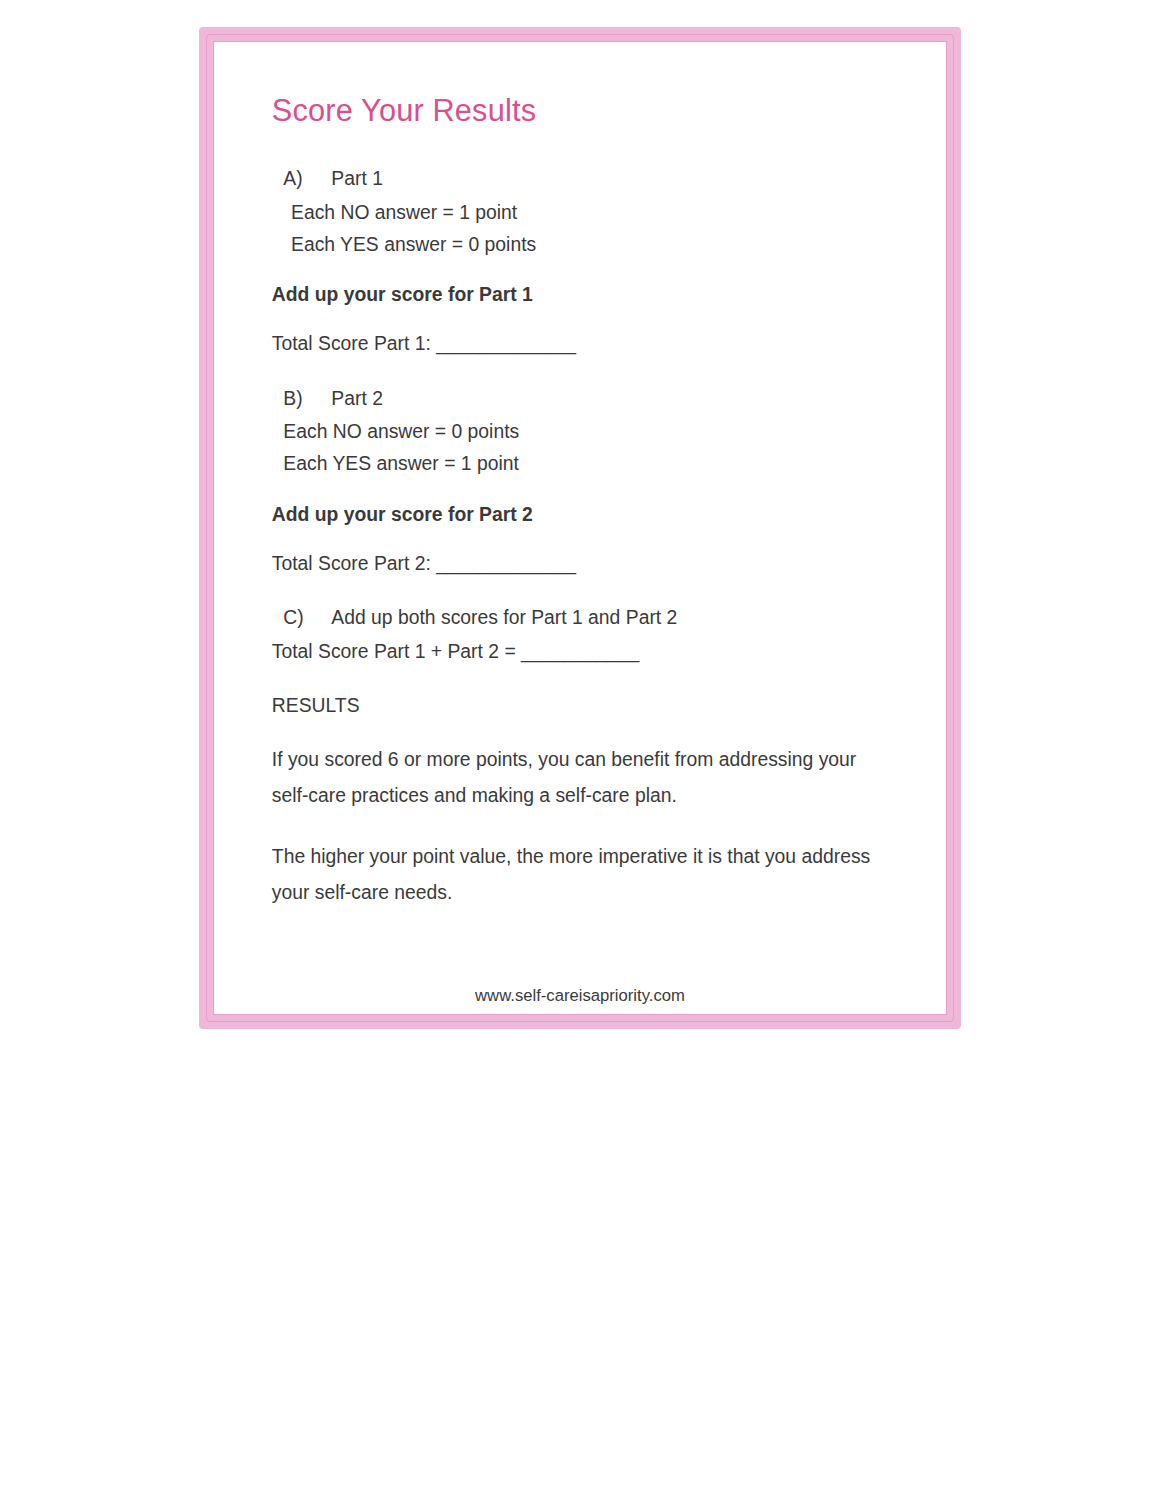Score Your Results
A) Part 1
Each NO answer = 1 point
Each YES answer = 0 points
Add up your score for Part 1
Total Score Part 1: _____________
B) Part 2
Each NO answer = 0 points
Each YES answer = 1 point
Add up your score for Part 2
Total Score Part 2: _____________
C) Add up both scores for Part 1 and Part 2
Total Score Part 1 + Part 2 = ___________
RESULTS
If you scored 6 or more points, you can benefit from addressing your self-care practices and making a self-care plan.
The higher your point value, the more imperative it is that you address your self-care needs.
www.self-careisapriority.com